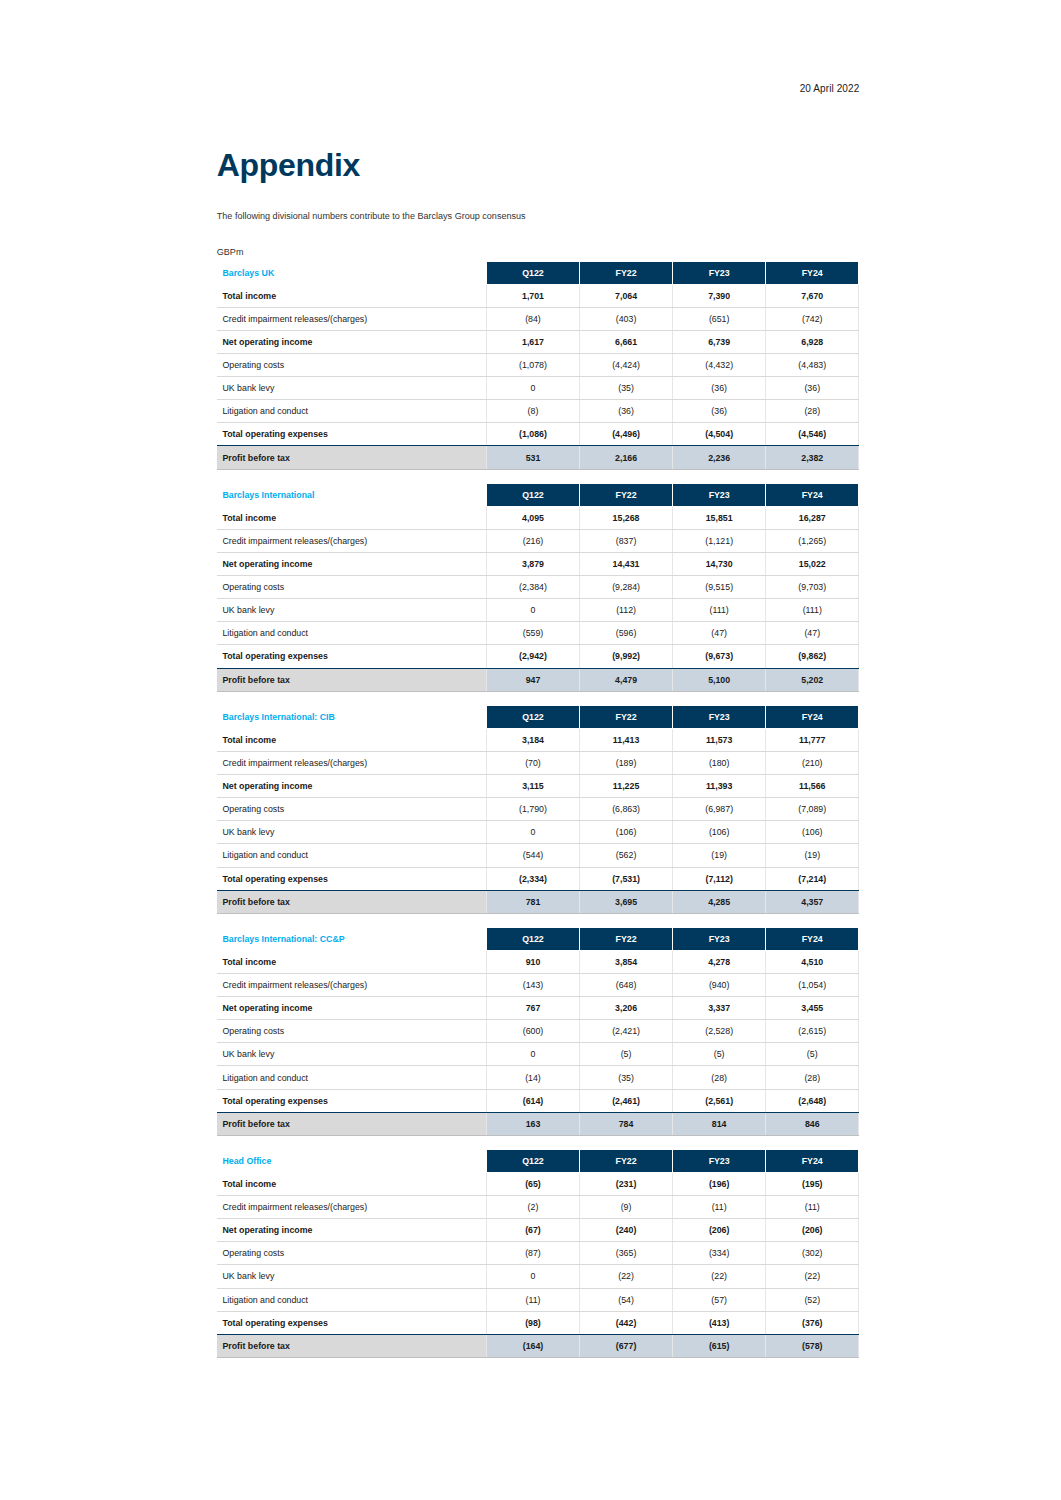20 April 2022
Appendix
The following divisional numbers contribute to the Barclays Group consensus
GBPm
| Barclays UK | Q122 | FY22 | FY23 | FY24 |
| Total income | 1,701 | 7,064 | 7,390 | 7,670 |
| Credit impairment releases/(charges) | (84) | (403) | (651) | (742) |
| Net operating income | 1,617 | 6,661 | 6,739 | 6,928 |
| Operating costs | (1,078) | (4,424) | (4,432) | (4,483) |
| UK bank levy | 0 | (35) | (36) | (36) |
| Litigation and conduct | (8) | (36) | (36) | (28) |
| Total operating expenses | (1,086) | (4,496) | (4,504) | (4,546) |
| Profit before tax | 531 | 2,166 | 2,236 | 2,382 |
| Barclays International | Q122 | FY22 | FY23 | FY24 |
| Total income | 4,095 | 15,268 | 15,851 | 16,287 |
| Credit impairment releases/(charges) | (216) | (837) | (1,121) | (1,265) |
| Net operating income | 3,879 | 14,431 | 14,730 | 15,022 |
| Operating costs | (2,384) | (9,284) | (9,515) | (9,703) |
| UK bank levy | 0 | (112) | (111) | (111) |
| Litigation and conduct | (559) | (596) | (47) | (47) |
| Total operating expenses | (2,942) | (9,992) | (9,673) | (9,862) |
| Profit before tax | 947 | 4,479 | 5,100 | 5,202 |
| Barclays International: CIB | Q122 | FY22 | FY23 | FY24 |
| Total income | 3,184 | 11,413 | 11,573 | 11,777 |
| Credit impairment releases/(charges) | (70) | (189) | (180) | (210) |
| Net operating income | 3,115 | 11,225 | 11,393 | 11,566 |
| Operating costs | (1,790) | (6,863) | (6,987) | (7,089) |
| UK bank levy | 0 | (106) | (106) | (106) |
| Litigation and conduct | (544) | (562) | (19) | (19) |
| Total operating expenses | (2,334) | (7,531) | (7,112) | (7,214) |
| Profit before tax | 781 | 3,695 | 4,285 | 4,357 |
| Barclays International: CC&P | Q122 | FY22 | FY23 | FY24 |
| Total income | 910 | 3,854 | 4,278 | 4,510 |
| Credit impairment releases/(charges) | (143) | (648) | (940) | (1,054) |
| Net operating income | 767 | 3,206 | 3,337 | 3,455 |
| Operating costs | (600) | (2,421) | (2,528) | (2,615) |
| UK bank levy | 0 | (5) | (5) | (5) |
| Litigation and conduct | (14) | (35) | (28) | (28) |
| Total operating expenses | (614) | (2,461) | (2,561) | (2,648) |
| Profit before tax | 163 | 784 | 814 | 846 |
| Head Office | Q122 | FY22 | FY23 | FY24 |
| Total income | (65) | (231) | (196) | (195) |
| Credit impairment releases/(charges) | (2) | (9) | (11) | (11) |
| Net operating income | (67) | (240) | (206) | (206) |
| Operating costs | (87) | (365) | (334) | (302) |
| UK bank levy | 0 | (22) | (22) | (22) |
| Litigation and conduct | (11) | (54) | (57) | (52) |
| Total operating expenses | (98) | (442) | (413) | (376) |
| Profit before tax | (164) | (677) | (615) | (578) |